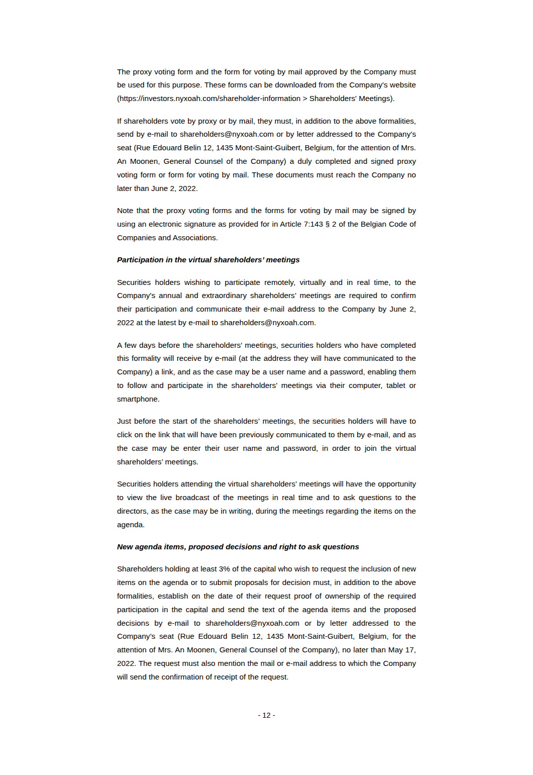The proxy voting form and the form for voting by mail approved by the Company must be used for this purpose. These forms can be downloaded from the Company’s website (https://investors.nyxoah.com/shareholder-information > Shareholders' Meetings).
If shareholders vote by proxy or by mail, they must, in addition to the above formalities, send by e-mail to shareholders@nyxoah.com or by letter addressed to the Company’s seat (Rue Edouard Belin 12, 1435 Mont-Saint-Guibert, Belgium, for the attention of Mrs. An Moonen, General Counsel of the Company) a duly completed and signed proxy voting form or form for voting by mail. These documents must reach the Company no later than June 2, 2022.
Note that the proxy voting forms and the forms for voting by mail may be signed by using an electronic signature as provided for in Article 7:143 § 2 of the Belgian Code of Companies and Associations.
Participation in the virtual shareholders’ meetings
Securities holders wishing to participate remotely, virtually and in real time, to the Company's annual and extraordinary shareholders’ meetings are required to confirm their participation and communicate their e-mail address to the Company by June 2, 2022 at the latest by e-mail to shareholders@nyxoah.com.
A few days before the shareholders’ meetings, securities holders who have completed this formality will receive by e-mail (at the address they will have communicated to the Company) a link, and as the case may be a user name and a password, enabling them to follow and participate in the shareholders’ meetings via their computer, tablet or smartphone.
Just before the start of the shareholders’ meetings, the securities holders will have to click on the link that will have been previously communicated to them by e-mail, and as the case may be enter their user name and password, in order to join the virtual shareholders’ meetings.
Securities holders attending the virtual shareholders’ meetings will have the opportunity to view the live broadcast of the meetings in real time and to ask questions to the directors, as the case may be in writing, during the meetings regarding the items on the agenda.
New agenda items, proposed decisions and right to ask questions
Shareholders holding at least 3% of the capital who wish to request the inclusion of new items on the agenda or to submit proposals for decision must, in addition to the above formalities, establish on the date of their request proof of ownership of the required participation in the capital and send the text of the agenda items and the proposed decisions by e-mail to shareholders@nyxoah.com or by letter addressed to the Company’s seat (Rue Edouard Belin 12, 1435 Mont-Saint-Guibert, Belgium, for the attention of Mrs. An Moonen, General Counsel of the Company), no later than May 17, 2022. The request must also mention the mail or e-mail address to which the Company will send the confirmation of receipt of the request.
- 12 -